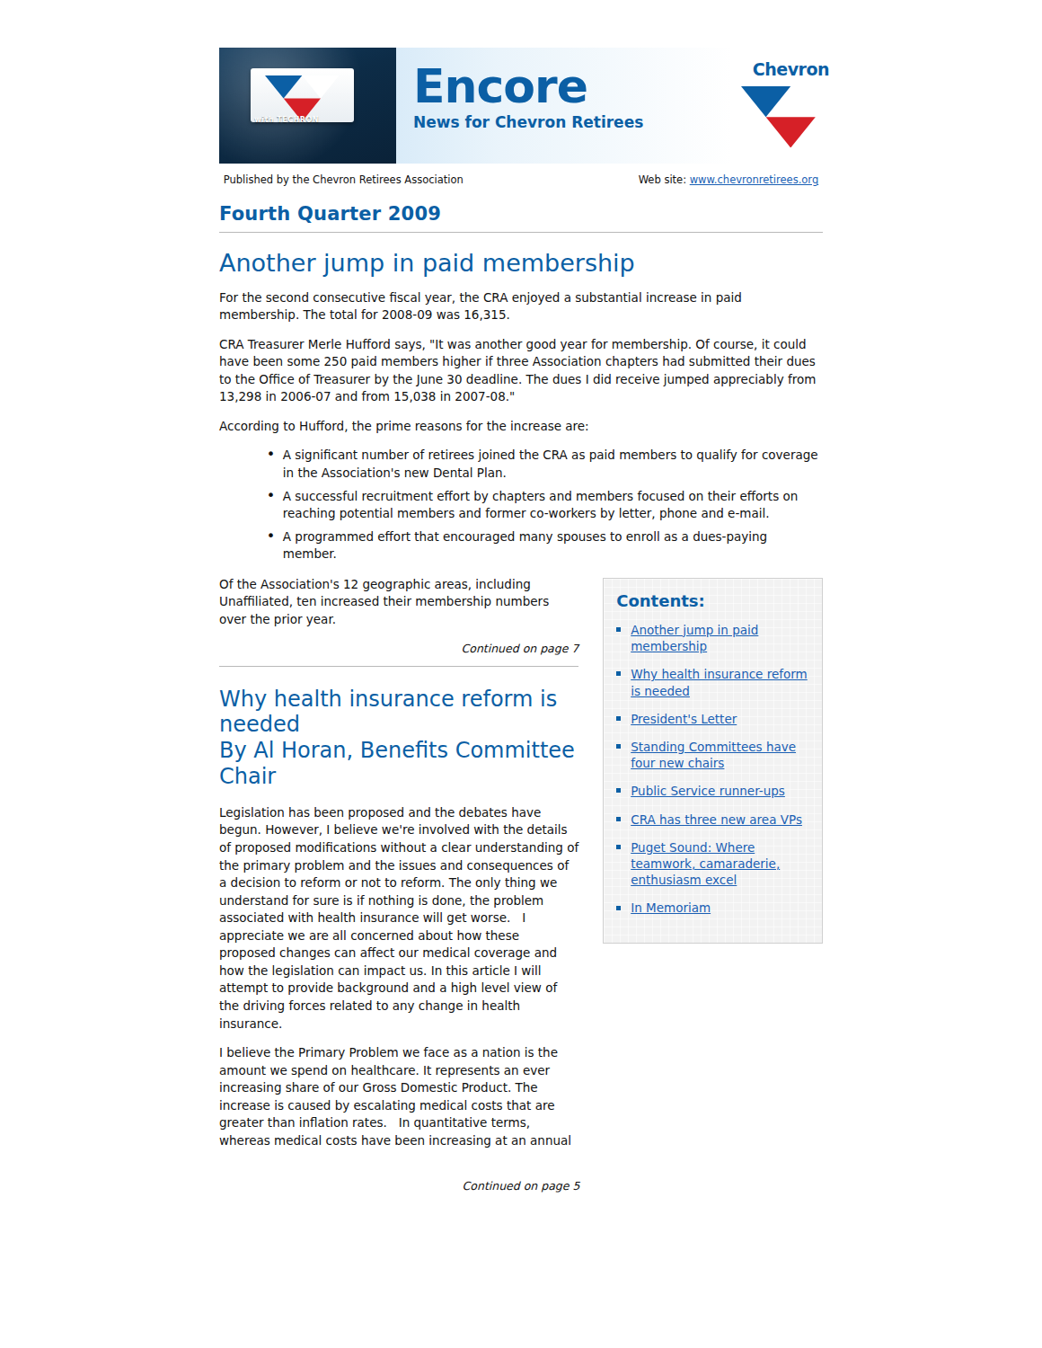with TECHRON
Encore
News for Chevron Retirees
Chevron
Published by the Chevron Retirees Association Web site: www.chevronretirees.org
Fourth Quarter 2009
Another jump in paid membership
For the second consecutive fiscal year, the CRA enjoyed a substantial increase in paid membership. The total for 2008-09 was 16,315.
CRA Treasurer Merle Hufford says, "It was another good year for membership. Of course, it could have been some 250 paid members higher if three Association chapters had submitted their dues to the Office of Treasurer by the June 30 deadline. The dues I did receive jumped appreciably from 13,298 in 2006-07 and from 15,038 in 2007-08."
According to Hufford, the prime reasons for the increase are:
A significant number of retirees joined the CRA as paid members to qualify for coverage in the Association's new Dental Plan.
A successful recruitment effort by chapters and members focused on their efforts on reaching potential members and former co-workers by letter, phone and e-mail.
A programmed effort that encouraged many spouses to enroll as a dues-paying member.
Of the Association's 12 geographic areas, including Unaffiliated, ten increased their membership numbers over the prior year.
Continued on page 7
Why health insurance reform is needed
By Al Horan, Benefits Committee Chair
Legislation has been proposed and the debates have begun. However, I believe we're involved with the details of proposed modifications without a clear understanding of the primary problem and the issues and consequences of a decision to reform or not to reform. The only thing we understand for sure is if nothing is done, the problem associated with health insurance will get worse. I appreciate we are all concerned about how these proposed changes can affect our medical coverage and how the legislation can impact us. In this article I will attempt to provide background and a high level view of the driving forces related to any change in health insurance.
I believe the Primary Problem we face as a nation is the amount we spend on healthcare. It represents an ever increasing share of our Gross Domestic Product. The increase is caused by escalating medical costs that are greater than inflation rates. In quantitative terms, whereas medical costs have been increasing at an annual
Contents:
Another jump in paid membership
Why health insurance reform is needed
President's Letter
Standing Committees have four new chairs
Public Service runner-ups
CRA has three new area VPs
Puget Sound: Where teamwork, camaraderie, enthusiasm excel
In Memoriam
Continued on page 5